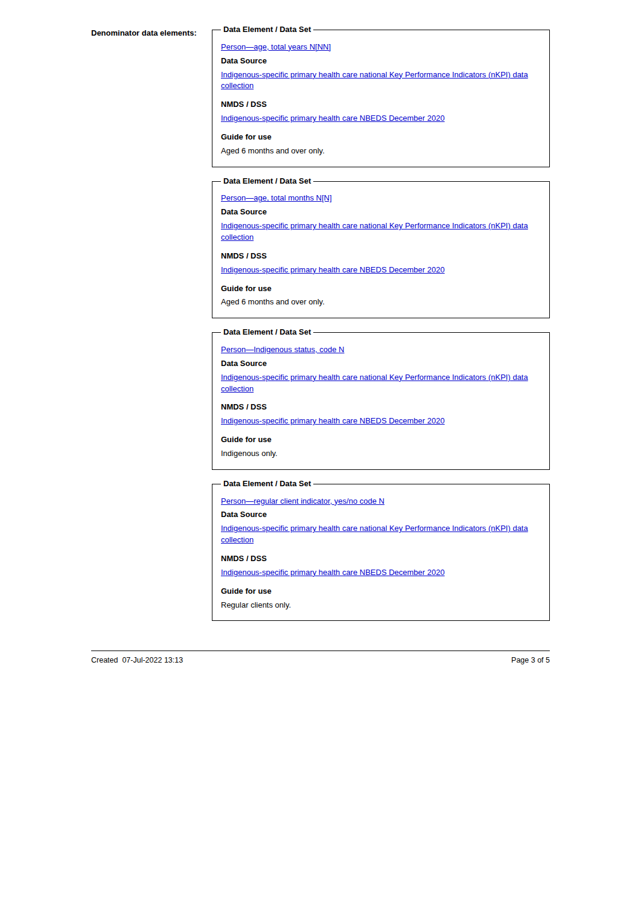Denominator data elements:
Data Element / Data Set
Person—age, total years N[NN]
Data Source
Indigenous-specific primary health care national Key Performance Indicators (nKPI) data collection
NMDS / DSS
Indigenous-specific primary health care NBEDS December 2020
Guide for use
Aged 6 months and over only.
Data Element / Data Set
Person—age, total months N[N]
Data Source
Indigenous-specific primary health care national Key Performance Indicators (nKPI) data collection
NMDS / DSS
Indigenous-specific primary health care NBEDS December 2020
Guide for use
Aged 6 months and over only.
Data Element / Data Set
Person—Indigenous status, code N
Data Source
Indigenous-specific primary health care national Key Performance Indicators (nKPI) data collection
NMDS / DSS
Indigenous-specific primary health care NBEDS December 2020
Guide for use
Indigenous only.
Data Element / Data Set
Person—regular client indicator, yes/no code N
Data Source
Indigenous-specific primary health care national Key Performance Indicators (nKPI) data collection
NMDS / DSS
Indigenous-specific primary health care NBEDS December 2020
Guide for use
Regular clients only.
Created 07-Jul-2022 13:13 Page 3 of 5